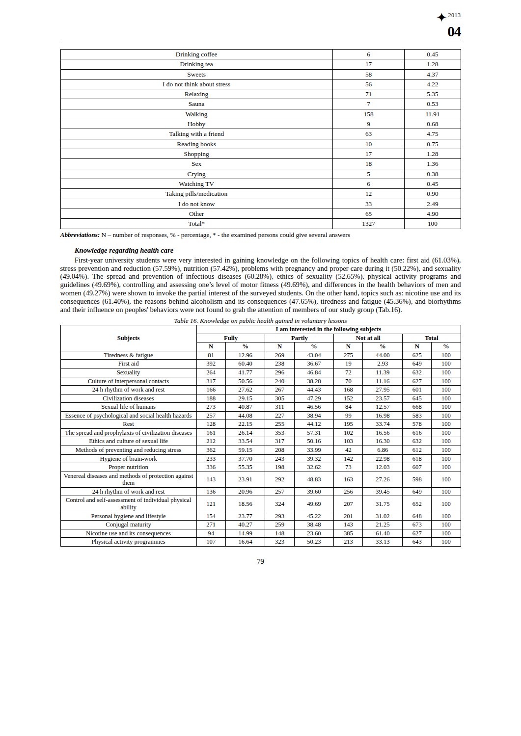✦2013
04
| Drinking coffee | 6 | 0.45 |
| Drinking tea | 17 | 1.28 |
| Sweets | 58 | 4.37 |
| I do not think about stress | 56 | 4.22 |
| Relaxing | 71 | 5.35 |
| Sauna | 7 | 0.53 |
| Walking | 158 | 11.91 |
| Hobby | 9 | 0.68 |
| Talking with a friend | 63 | 4.75 |
| Reading books | 10 | 0.75 |
| Shopping | 17 | 1.28 |
| Sex | 18 | 1.36 |
| Crying | 5 | 0.38 |
| Watching TV | 6 | 0.45 |
| Taking pills/medication | 12 | 0.90 |
| I do not know | 33 | 2.49 |
| Other | 65 | 4.90 |
| Total* | 1327 | 100 |
Abbreviations: N – number of responses, % - percentage, * - the examined persons could give several answers
Knowledge regarding health care
First-year university students were very interested in gaining knowledge on the following topics of health care: first aid (61.03%), stress prevention and reduction (57.59%), nutrition (57.42%), problems with pregnancy and proper care during it (50.22%), and sexuality (49.04%). The spread and prevention of infectious diseases (60.28%), ethics of sexuality (52.65%), physical activity programs and guidelines (49.69%), controlling and assessing one’s level of motor fitness (49.69%), and differences in the health behaviors of men and women (49.27%) were shown to invoke the partial interest of the surveyed students. On the other hand, topics such as: nicotine use and its consequences (61.40%), the reasons behind alcoholism and its consequences (47.65%), tiredness and fatigue (45.36%), and biorhythms and their influence on peoples' behaviors were not found to grab the attention of members of our study group (Tab.16).
Table 16. Knowledge on public health gained in voluntary lessons
| Subjects | I am interested in the following subjects |
| --- | --- |
| Fully | Partly | Not at all | Total |
| N | % | N | % | N | % | N | % |
| Tiredness & fatigue | 81 | 12.96 | 269 | 43.04 | 275 | 44.00 | 625 | 100 |
| First aid | 392 | 60.40 | 238 | 36.67 | 19 | 2.93 | 649 | 100 |
| Sexuality | 264 | 41.77 | 296 | 46.84 | 72 | 11.39 | 632 | 100 |
| Culture of interpersonal contacts | 317 | 50.56 | 240 | 38.28 | 70 | 11.16 | 627 | 100 |
| 24 h rhythm of work and rest | 166 | 27.62 | 267 | 44.43 | 168 | 27.95 | 601 | 100 |
| Civilization diseases | 188 | 29.15 | 305 | 47.29 | 152 | 23.57 | 645 | 100 |
| Sexual life of humans | 273 | 40.87 | 311 | 46.56 | 84 | 12.57 | 668 | 100 |
| Essence of psychological and social health hazards | 257 | 44.08 | 227 | 38.94 | 99 | 16.98 | 583 | 100 |
| Rest | 128 | 22.15 | 255 | 44.12 | 195 | 33.74 | 578 | 100 |
| The spread and prophylaxis of civilization diseases | 161 | 26.14 | 353 | 57.31 | 102 | 16.56 | 616 | 100 |
| Ethics and culture of sexual life | 212 | 33.54 | 317 | 50.16 | 103 | 16.30 | 632 | 100 |
| Methods of preventing and reducing stress | 362 | 59.15 | 208 | 33.99 | 42 | 6.86 | 612 | 100 |
| Hygiene of brain-work | 233 | 37.70 | 243 | 39.32 | 142 | 22.98 | 618 | 100 |
| Proper nutrition | 336 | 55.35 | 198 | 32.62 | 73 | 12.03 | 607 | 100 |
| Venereal diseases and methods of protection against them | 143 | 23.91 | 292 | 48.83 | 163 | 27.26 | 598 | 100 |
| 24 h rhythm of work and rest | 136 | 20.96 | 257 | 39.60 | 256 | 39.45 | 649 | 100 |
| Control and self-assessment of individual physical ability | 121 | 18.56 | 324 | 49.69 | 207 | 31.75 | 652 | 100 |
| Personal hygiene and lifestyle | 154 | 23.77 | 293 | 45.22 | 201 | 31.02 | 648 | 100 |
| Conjugal maturity | 271 | 40.27 | 259 | 38.48 | 143 | 21.25 | 673 | 100 |
| Nicotine use and its consequences | 94 | 14.99 | 148 | 23.60 | 385 | 61.40 | 627 | 100 |
| Physical activity programmes | 107 | 16.64 | 323 | 50.23 | 213 | 33.13 | 643 | 100 |
79